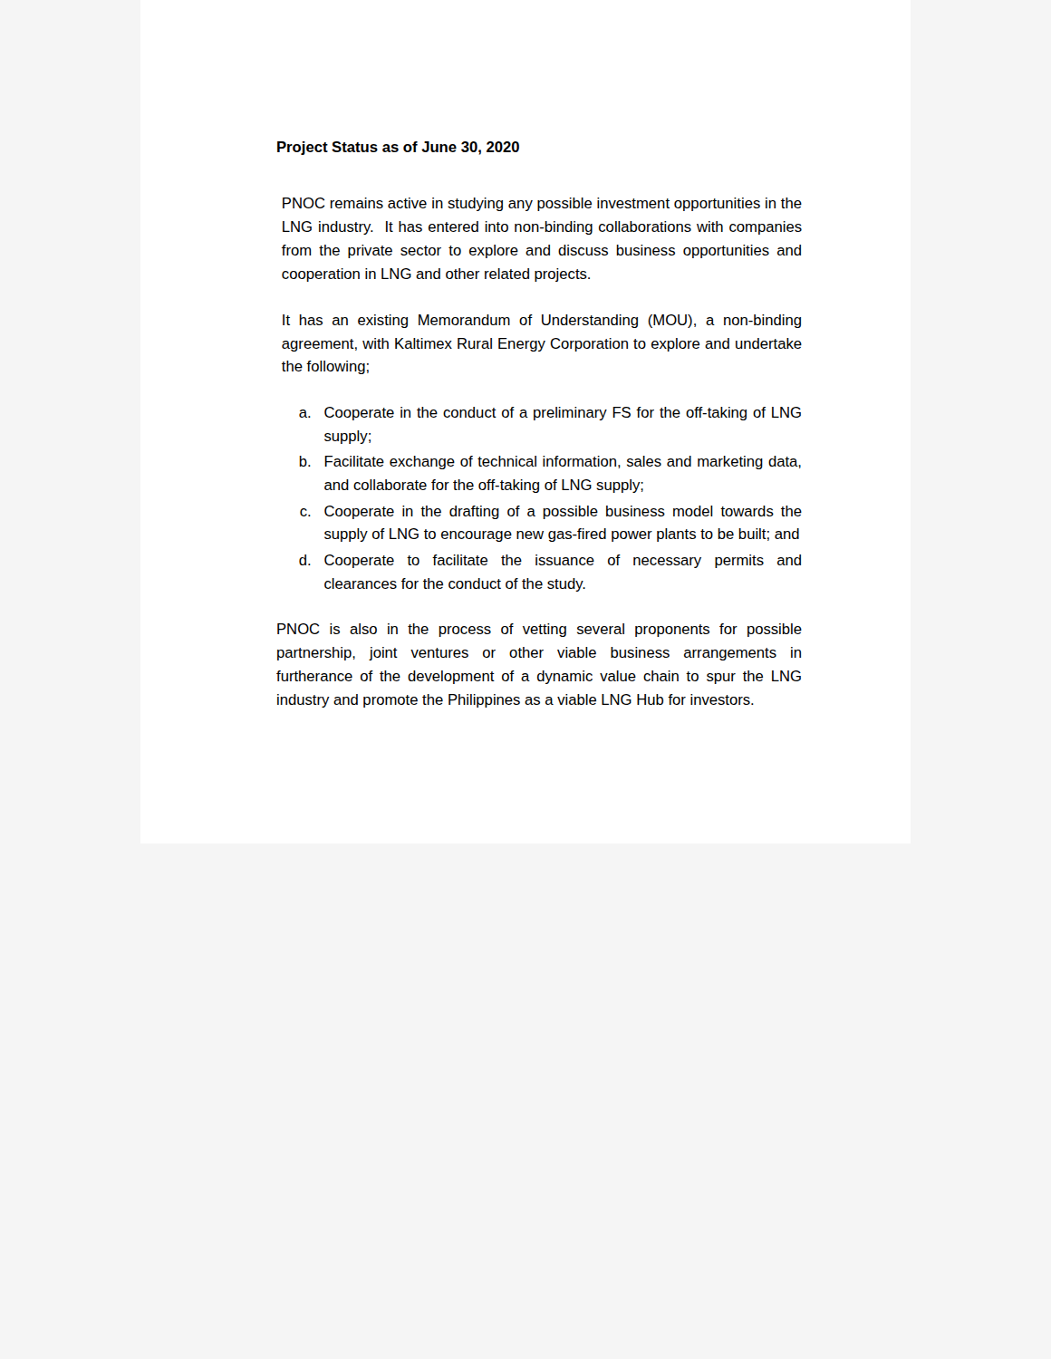Project Status as of June 30, 2020
PNOC remains active in studying any possible investment opportunities in the LNG industry. It has entered into non-binding collaborations with companies from the private sector to explore and discuss business opportunities and cooperation in LNG and other related projects.
It has an existing Memorandum of Understanding (MOU), a non-binding agreement, with Kaltimex Rural Energy Corporation to explore and undertake the following;
Cooperate in the conduct of a preliminary FS for the off-taking of LNG supply;
Facilitate exchange of technical information, sales and marketing data, and collaborate for the off-taking of LNG supply;
Cooperate in the drafting of a possible business model towards the supply of LNG to encourage new gas-fired power plants to be built; and
Cooperate to facilitate the issuance of necessary permits and clearances for the conduct of the study.
PNOC is also in the process of vetting several proponents for possible partnership, joint ventures or other viable business arrangements in furtherance of the development of a dynamic value chain to spur the LNG industry and promote the Philippines as a viable LNG Hub for investors.